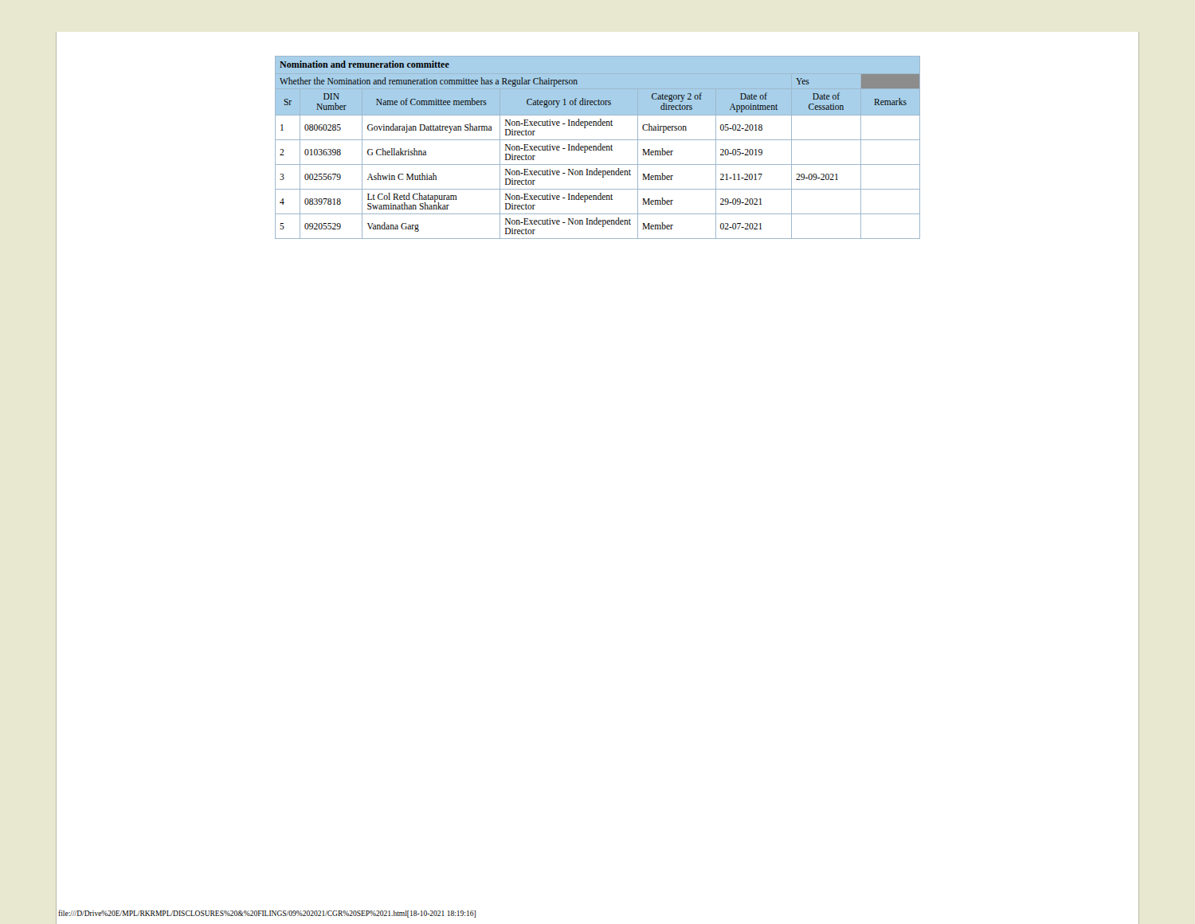| Nomination and remuneration committee |
| Whether the Nomination and remuneration committee has a Regular Chairperson | Yes | |
| Sr | DIN Number | Name of Committee members | Category 1 of directors | Category 2 of directors | Date of Appointment | Date of Cessation | Remarks |
| 1 | 08060285 | Govindarajan Dattatreyan Sharma | Non-Executive - Independent Director | Chairperson | 05-02-2018 | | |
| 2 | 01036398 | G Chellakrishna | Non-Executive - Independent Director | Member | 20-05-2019 | | |
| 3 | 00255679 | Ashwin C Muthiah | Non-Executive - Non Independent Director | Member | 21-11-2017 | 29-09-2021 | |
| 4 | 08397818 | Lt Col Retd Chatapuram Swaminathan Shankar | Non-Executive - Independent Director | Member | 29-09-2021 | | |
| 5 | 09205529 | Vandana Garg | Non-Executive - Non Independent Director | Member | 02-07-2021 | | |
file:///D/Drive%20E/MPL/RKRMPL/DISCLOSURES%20&%20FILINGS/09%202021/CGR%20SEP%2021.html[18-10-2021 18:19:16]